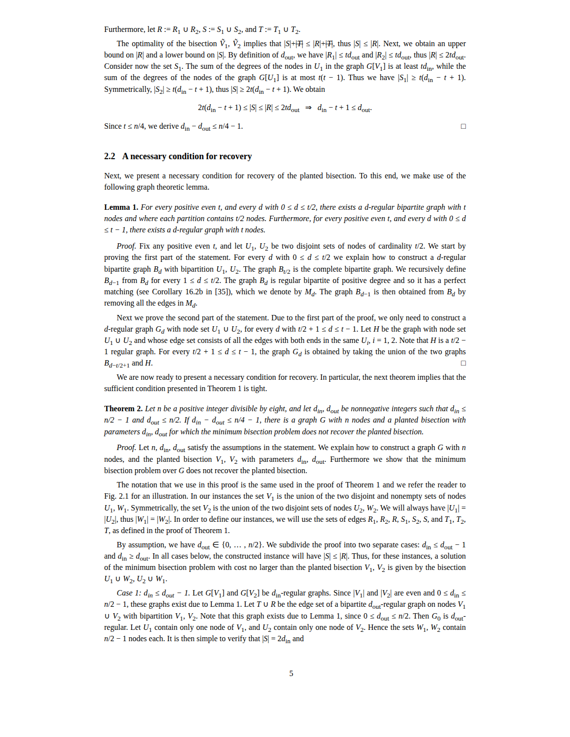Furthermore, let R := R1 ∪ R2, S := S1 ∪ S2, and T := T1 ∪ T2.
The optimality of the bisection Ṽ1, Ṽ2 implies that |S|+|T| ≤ |R|+|T|, thus |S| ≤ |R|. Next, we obtain an upper bound on |R| and a lower bound on |S|. By definition of dout, we have |R1| ≤ tdout and |R2| ≤ tdout, thus |R| ≤ 2tdout. Consider now the set S1. The sum of the degrees of the nodes in U1 in the graph G[V1] is at least tdin, while the sum of the degrees of the nodes of the graph G[U1] is at most t(t − 1). Thus we have |S1| ≥ t(din − t + 1). Symmetrically, |S2| ≥ t(din − t + 1), thus |S| ≥ 2t(din − t + 1). We obtain
2t(din − t + 1) ≤ |S| ≤ |R| ≤ 2tdout ⇒ din − t + 1 ≤ dout.
Since t ≤ n/4, we derive din − dout ≤ n/4 − 1. □
2.2 A necessary condition for recovery
Next, we present a necessary condition for recovery of the planted bisection. To this end, we make use of the following graph theoretic lemma.
Lemma 1. For every positive even t, and every d with 0 ≤ d ≤ t/2, there exists a d-regular bipartite graph with t nodes and where each partition contains t/2 nodes. Furthermore, for every positive even t, and every d with 0 ≤ d ≤ t − 1, there exists a d-regular graph with t nodes.
Proof. Fix any positive even t, and let U1, U2 be two disjoint sets of nodes of cardinality t/2. We start by proving the first part of the statement. For every d with 0 ≤ d ≤ t/2 we explain how to construct a d-regular bipartite graph Bd with bipartition U1, U2. The graph Bt/2 is the complete bipartite graph. We recursively define Bd−1 from Bd for every 1 ≤ d ≤ t/2. The graph Bd is regular bipartite of positive degree and so it has a perfect matching (see Corollary 16.2b in [35]), which we denote by Md. The graph Bd−1 is then obtained from Bd by removing all the edges in Md.
Next we prove the second part of the statement. Due to the first part of the proof, we only need to construct a d-regular graph Gd with node set U1 ∪ U2, for every d with t/2 + 1 ≤ d ≤ t − 1. Let H be the graph with node set U1 ∪ U2 and whose edge set consists of all the edges with both ends in the same Ui, i = 1, 2. Note that H is a t/2 − 1 regular graph. For every t/2 + 1 ≤ d ≤ t − 1, the graph Gd is obtained by taking the union of the two graphs Bd−t/2+1 and H. □
We are now ready to present a necessary condition for recovery. In particular, the next theorem implies that the sufficient condition presented in Theorem 1 is tight.
Theorem 2. Let n be a positive integer divisible by eight, and let din, dout be nonnegative integers such that din ≤ n/2 − 1 and dout ≤ n/2. If din − dout ≤ n/4 − 1, there is a graph G with n nodes and a planted bisection with parameters din, dout for which the minimum bisection problem does not recover the planted bisection.
Proof. Let n, din, dout satisfy the assumptions in the statement. We explain how to construct a graph G with n nodes, and the planted bisection V1, V2 with parameters din, dout. Furthermore we show that the minimum bisection problem over G does not recover the planted bisection.
The notation that we use in this proof is the same used in the proof of Theorem 1 and we refer the reader to Fig. 2.1 for an illustration. In our instances the set V1 is the union of the two disjoint and nonempty sets of nodes U1, W1. Symmetrically, the set V2 is the union of the two disjoint sets of nodes U2, W2. We will always have |U1| = |U2|, thus |W1| = |W2|. In order to define our instances, we will use the sets of edges R1, R2, R, S1, S2, S, and T1, T2, T, as defined in the proof of Theorem 1.
By assumption, we have dout ∈ {0, … , n/2}. We subdivide the proof into two separate cases: din ≤ dout − 1 and din ≥ dout. In all cases below, the constructed instance will have |S| ≤ |R|. Thus, for these instances, a solution of the minimum bisection problem with cost no larger than the planted bisection V1, V2 is given by the bisection U1 ∪ W2, U2 ∪ W1.
Case 1: din ≤ dout − 1. Let G[V1] and G[V2] be din-regular graphs. Since |V1| and |V2| are even and 0 ≤ din ≤ n/2 − 1, these graphs exist due to Lemma 1. Let T ∪ R be the edge set of a bipartite dout-regular graph on nodes V1 ∪ V2 with bipartition V1, V2. Note that this graph exists due to Lemma 1, since 0 ≤ dout ≤ n/2. Then G0 is dout-regular. Let U1 contain only one node of V1, and U2 contain only one node of V2. Hence the sets W1, W2 contain n/2 − 1 nodes each. It is then simple to verify that |S| = 2din and
5